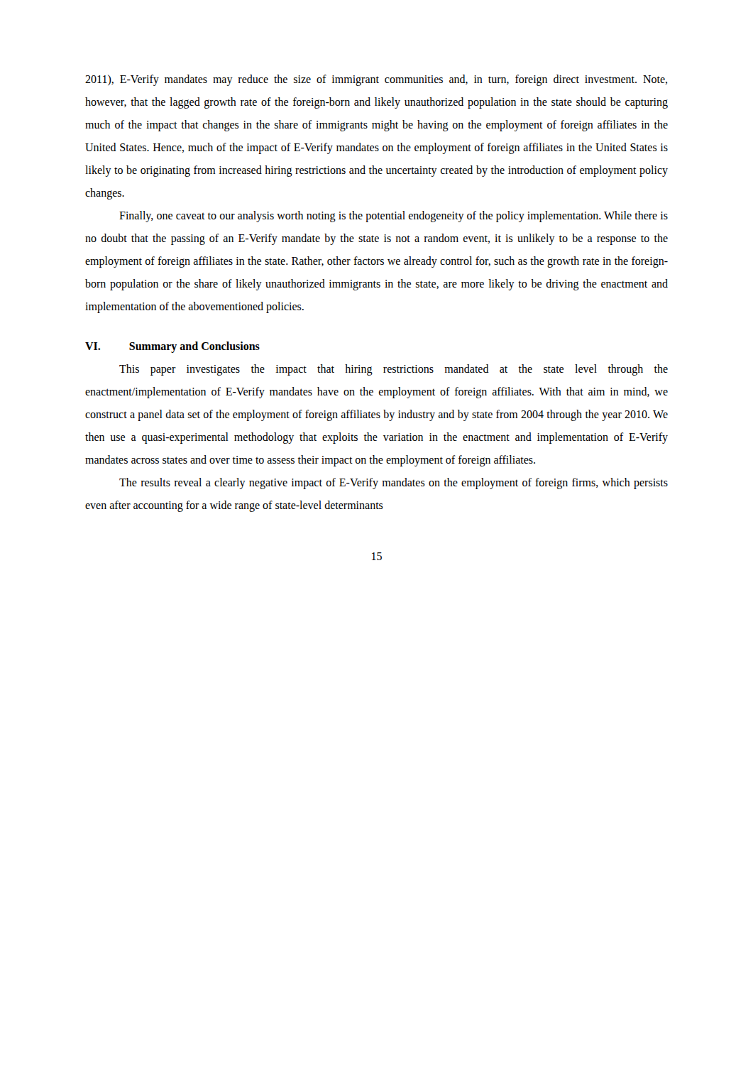2011), E-Verify mandates may reduce the size of immigrant communities and, in turn, foreign direct investment. Note, however, that the lagged growth rate of the foreign-born and likely unauthorized population in the state should be capturing much of the impact that changes in the share of immigrants might be having on the employment of foreign affiliates in the United States. Hence, much of the impact of E-Verify mandates on the employment of foreign affiliates in the United States is likely to be originating from increased hiring restrictions and the uncertainty created by the introduction of employment policy changes.
Finally, one caveat to our analysis worth noting is the potential endogeneity of the policy implementation. While there is no doubt that the passing of an E-Verify mandate by the state is not a random event, it is unlikely to be a response to the employment of foreign affiliates in the state. Rather, other factors we already control for, such as the growth rate in the foreign-born population or the share of likely unauthorized immigrants in the state, are more likely to be driving the enactment and implementation of the abovementioned policies.
VI. Summary and Conclusions
This paper investigates the impact that hiring restrictions mandated at the state level through the enactment/implementation of E-Verify mandates have on the employment of foreign affiliates. With that aim in mind, we construct a panel data set of the employment of foreign affiliates by industry and by state from 2004 through the year 2010. We then use a quasi-experimental methodology that exploits the variation in the enactment and implementation of E-Verify mandates across states and over time to assess their impact on the employment of foreign affiliates.
The results reveal a clearly negative impact of E-Verify mandates on the employment of foreign firms, which persists even after accounting for a wide range of state-level determinants
15